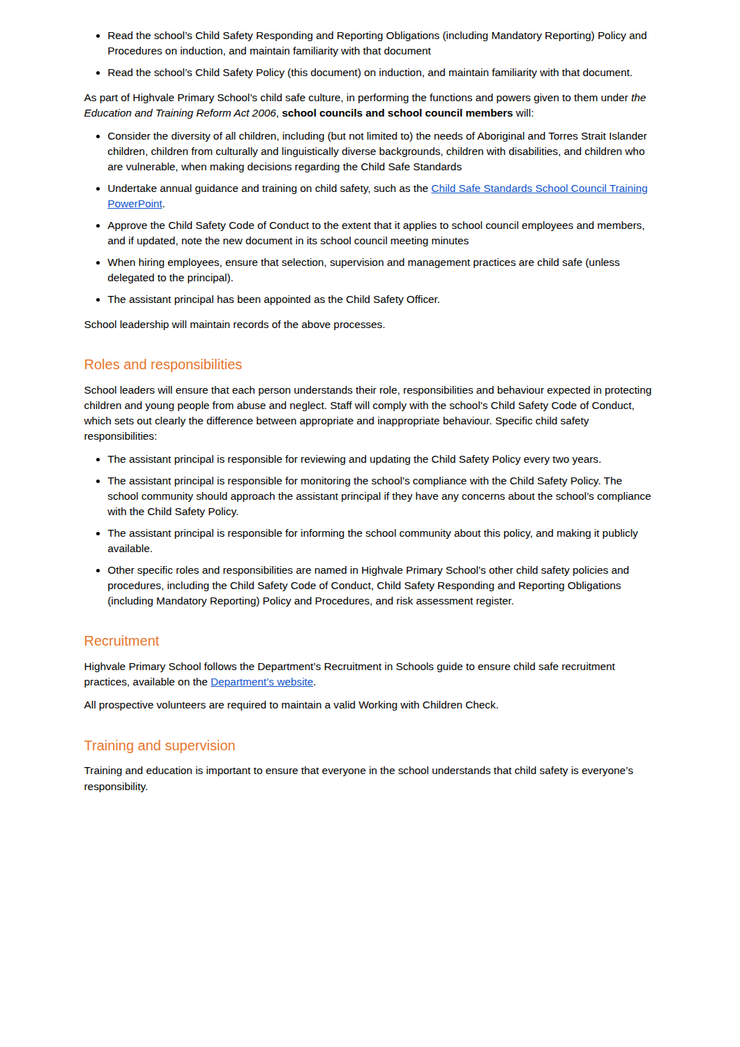Read the school’s Child Safety Responding and Reporting Obligations (including Mandatory Reporting) Policy and Procedures on induction, and maintain familiarity with that document
Read the school’s Child Safety Policy (this document) on induction, and maintain familiarity with that document.
As part of Highvale Primary School’s child safe culture, in performing the functions and powers given to them under the Education and Training Reform Act 2006, school councils and school council members will:
Consider the diversity of all children, including (but not limited to) the needs of Aboriginal and Torres Strait Islander children, children from culturally and linguistically diverse backgrounds, children with disabilities, and children who are vulnerable, when making decisions regarding the Child Safe Standards
Undertake annual guidance and training on child safety, such as the Child Safe Standards School Council Training PowerPoint.
Approve the Child Safety Code of Conduct to the extent that it applies to school council employees and members, and if updated, note the new document in its school council meeting minutes
When hiring employees, ensure that selection, supervision and management practices are child safe (unless delegated to the principal).
The assistant principal has been appointed as the Child Safety Officer.
School leadership will maintain records of the above processes.
Roles and responsibilities
School leaders will ensure that each person understands their role, responsibilities and behaviour expected in protecting children and young people from abuse and neglect. Staff will comply with the school’s Child Safety Code of Conduct, which sets out clearly the difference between appropriate and inappropriate behaviour. Specific child safety responsibilities:
The assistant principal is responsible for reviewing and updating the Child Safety Policy every two years.
The assistant principal is responsible for monitoring the school’s compliance with the Child Safety Policy. The school community should approach the assistant principal if they have any concerns about the school’s compliance with the Child Safety Policy.
The assistant principal is responsible for informing the school community about this policy, and making it publicly available.
Other specific roles and responsibilities are named in Highvale Primary School’s other child safety policies and procedures, including the Child Safety Code of Conduct, Child Safety Responding and Reporting Obligations (including Mandatory Reporting) Policy and Procedures, and risk assessment register.
Recruitment
Highvale Primary School follows the Department’s Recruitment in Schools guide to ensure child safe recruitment practices, available on the Department’s website.
All prospective volunteers are required to maintain a valid Working with Children Check.
Training and supervision
Training and education is important to ensure that everyone in the school understands that child safety is everyone’s responsibility.